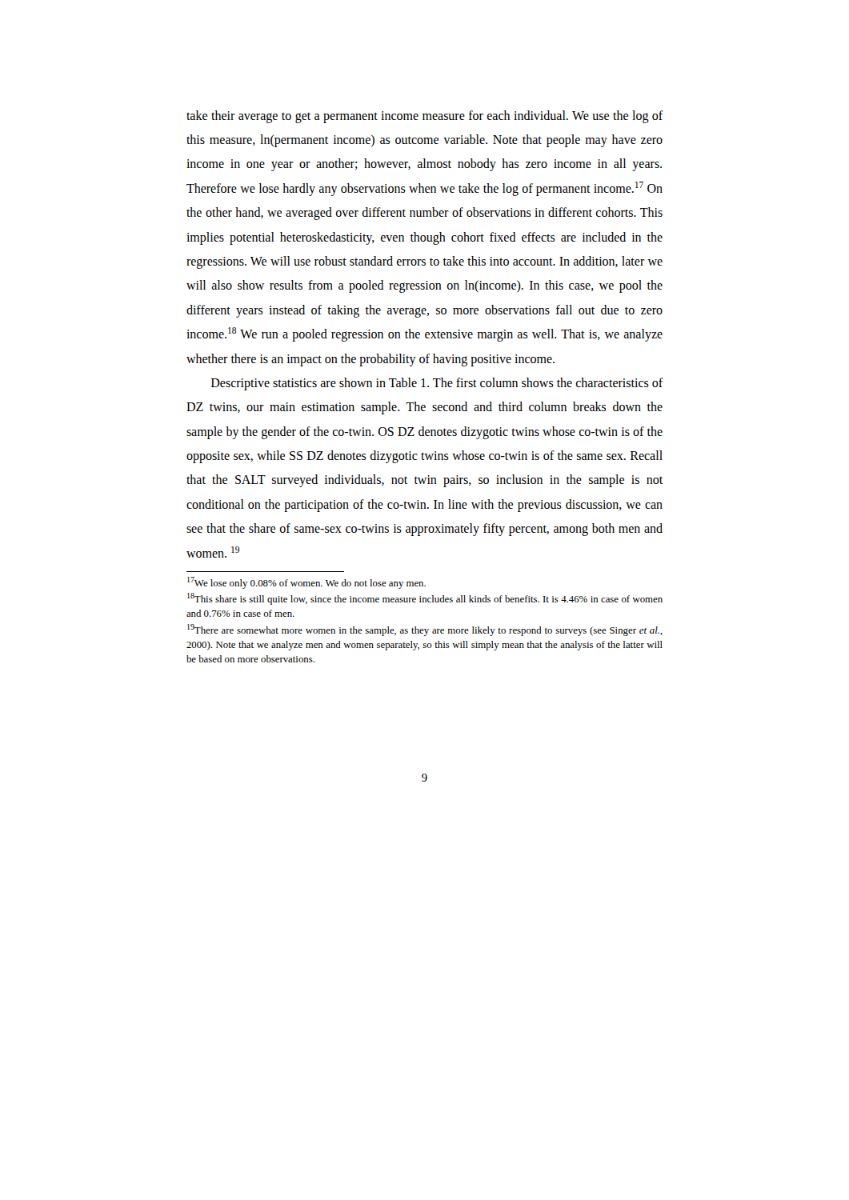take their average to get a permanent income measure for each individual. We use the log of this measure, ln(permanent income) as outcome variable. Note that people may have zero income in one year or another; however, almost nobody has zero income in all years. Therefore we lose hardly any observations when we take the log of permanent income.17 On the other hand, we averaged over different number of observations in different cohorts. This implies potential heteroskedasticity, even though cohort fixed effects are included in the regressions. We will use robust standard errors to take this into account. In addition, later we will also show results from a pooled regression on ln(income). In this case, we pool the different years instead of taking the average, so more observations fall out due to zero income.18 We run a pooled regression on the extensive margin as well. That is, we analyze whether there is an impact on the probability of having positive income.
Descriptive statistics are shown in Table 1. The first column shows the characteristics of DZ twins, our main estimation sample. The second and third column breaks down the sample by the gender of the co-twin. OS DZ denotes dizygotic twins whose co-twin is of the opposite sex, while SS DZ denotes dizygotic twins whose co-twin is of the same sex. Recall that the SALT surveyed individuals, not twin pairs, so inclusion in the sample is not conditional on the participation of the co-twin. In line with the previous discussion, we can see that the share of same-sex co-twins is approximately fifty percent, among both men and women. 19
17We lose only 0.08% of women. We do not lose any men.
18This share is still quite low, since the income measure includes all kinds of benefits. It is 4.46% in case of women and 0.76% in case of men.
19There are somewhat more women in the sample, as they are more likely to respond to surveys (see Singer et al., 2000). Note that we analyze men and women separately, so this will simply mean that the analysis of the latter will be based on more observations.
9